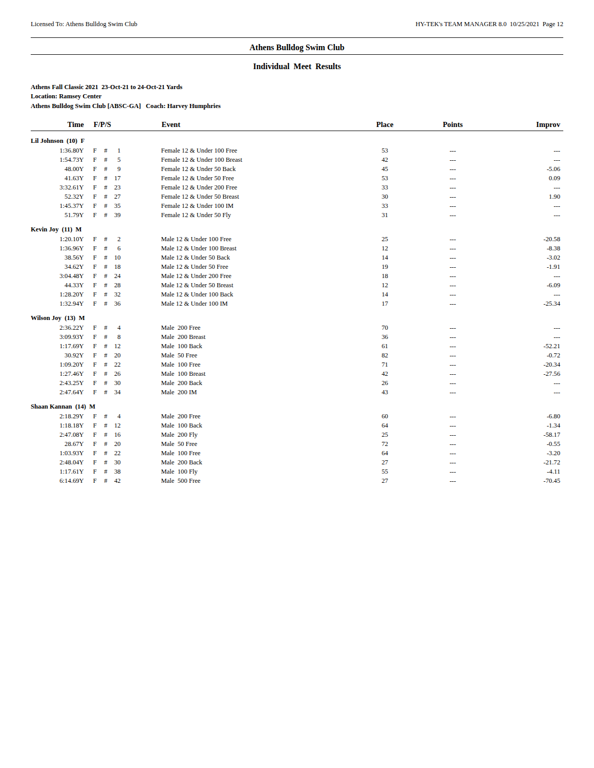Licensed To: Athens Bulldog Swim Club
HY-TEK's TEAM MANAGER 8.0 10/25/2021 Page 12
Athens Bulldog Swim Club
Individual Meet Results
Athens Fall Classic 2021 23-Oct-21 to 24-Oct-21 Yards
Location: Ramsey Center
Athens Bulldog Swim Club [ABSC-GA] Coach: Harvey Humphries
| Time | F/P/S | Event | Place | Points | Improv |
| --- | --- | --- | --- | --- | --- |
| Lil Johnson (10) F |
| 1:36.80Y | F # 1 | Female 12 & Under 100 Free | 53 | --- | --- |
| 1:54.73Y | F # 5 | Female 12 & Under 100 Breast | 42 | --- | --- |
| 48.00Y | F # 9 | Female 12 & Under 50 Back | 45 | --- | -5.06 |
| 41.63Y | F # 17 | Female 12 & Under 50 Free | 53 | --- | 0.09 |
| 3:32.61Y | F # 23 | Female 12 & Under 200 Free | 33 | --- | --- |
| 52.32Y | F # 27 | Female 12 & Under 50 Breast | 30 | --- | 1.90 |
| 1:45.37Y | F # 35 | Female 12 & Under 100 IM | 33 | --- | --- |
| 51.79Y | F # 39 | Female 12 & Under 50 Fly | 31 | --- | --- |
| Kevin Joy (11) M |
| 1:20.10Y | F # 2 | Male 12 & Under 100 Free | 25 | --- | -20.58 |
| 1:36.96Y | F # 6 | Male 12 & Under 100 Breast | 12 | --- | -8.38 |
| 38.56Y | F # 10 | Male 12 & Under 50 Back | 14 | --- | -3.02 |
| 34.62Y | F # 18 | Male 12 & Under 50 Free | 19 | --- | -1.91 |
| 3:04.48Y | F # 24 | Male 12 & Under 200 Free | 18 | --- | --- |
| 44.33Y | F # 28 | Male 12 & Under 50 Breast | 12 | --- | -6.09 |
| 1:28.20Y | F # 32 | Male 12 & Under 100 Back | 14 | --- | --- |
| 1:32.94Y | F # 36 | Male 12 & Under 100 IM | 17 | --- | -25.34 |
| Wilson Joy (13) M |
| 2:36.22Y | F # 4 | Male 200 Free | 70 | --- | --- |
| 3:09.93Y | F # 8 | Male 200 Breast | 36 | --- | --- |
| 1:17.69Y | F # 12 | Male 100 Back | 61 | --- | -52.21 |
| 30.92Y | F # 20 | Male 50 Free | 82 | --- | -0.72 |
| 1:09.20Y | F # 22 | Male 100 Free | 71 | --- | -20.34 |
| 1:27.46Y | F # 26 | Male 100 Breast | 42 | --- | -27.56 |
| 2:43.25Y | F # 30 | Male 200 Back | 26 | --- | --- |
| 2:47.64Y | F # 34 | Male 200 IM | 43 | --- | --- |
| Shaan Kannan (14) M |
| 2:18.29Y | F # 4 | Male 200 Free | 60 | --- | -6.80 |
| 1:18.18Y | F # 12 | Male 100 Back | 64 | --- | -1.34 |
| 2:47.08Y | F # 16 | Male 200 Fly | 25 | --- | -58.17 |
| 28.67Y | F # 20 | Male 50 Free | 72 | --- | -0.55 |
| 1:03.93Y | F # 22 | Male 100 Free | 64 | --- | -3.20 |
| 2:48.04Y | F # 30 | Male 200 Back | 27 | --- | -21.72 |
| 1:17.61Y | F # 38 | Male 100 Fly | 55 | --- | -4.11 |
| 6:14.69Y | F # 42 | Male 500 Free | 27 | --- | -70.45 |